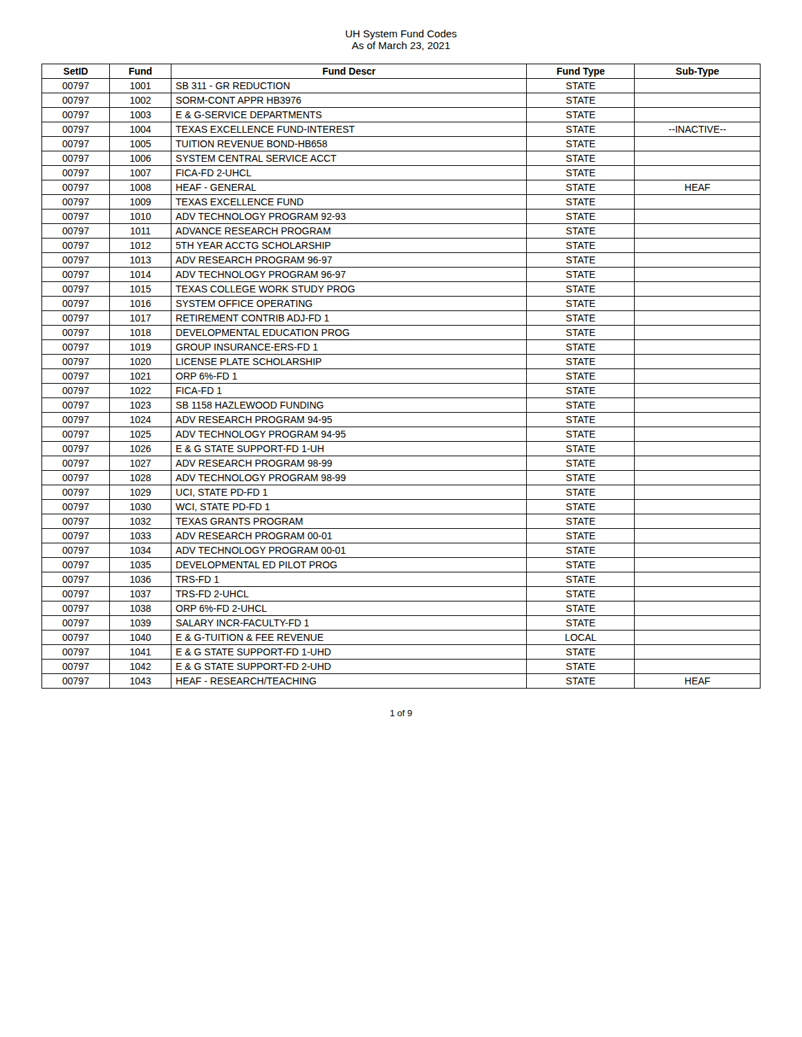UH System Fund Codes
As of March 23, 2021
UH System Fund Codes as of March 23, 2021
| SetID | Fund | Fund Descr | Fund Type | Sub-Type |
| --- | --- | --- | --- | --- |
| 00797 | 1001 | SB 311 - GR REDUCTION | STATE | |
| 00797 | 1002 | SORM-CONT APPR HB3976 | STATE | |
| 00797 | 1003 | E & G-SERVICE DEPARTMENTS | STATE | |
| 00797 | 1004 | TEXAS EXCELLENCE FUND-INTEREST | STATE | --INACTIVE-- |
| 00797 | 1005 | TUITION REVENUE BOND-HB658 | STATE | |
| 00797 | 1006 | SYSTEM CENTRAL SERVICE ACCT | STATE | |
| 00797 | 1007 | FICA-FD 2-UHCL | STATE | |
| 00797 | 1008 | HEAF - GENERAL | STATE | HEAF |
| 00797 | 1009 | TEXAS EXCELLENCE FUND | STATE | |
| 00797 | 1010 | ADV TECHNOLOGY PROGRAM 92-93 | STATE | |
| 00797 | 1011 | ADVANCE RESEARCH PROGRAM | STATE | |
| 00797 | 1012 | 5TH YEAR ACCTG SCHOLARSHIP | STATE | |
| 00797 | 1013 | ADV RESEARCH PROGRAM 96-97 | STATE | |
| 00797 | 1014 | ADV TECHNOLOGY PROGRAM 96-97 | STATE | |
| 00797 | 1015 | TEXAS COLLEGE WORK STUDY PROG | STATE | |
| 00797 | 1016 | SYSTEM OFFICE OPERATING | STATE | |
| 00797 | 1017 | RETIREMENT CONTRIB ADJ-FD 1 | STATE | |
| 00797 | 1018 | DEVELOPMENTAL EDUCATION PROG | STATE | |
| 00797 | 1019 | GROUP INSURANCE-ERS-FD 1 | STATE | |
| 00797 | 1020 | LICENSE PLATE SCHOLARSHIP | STATE | |
| 00797 | 1021 | ORP 6%-FD 1 | STATE | |
| 00797 | 1022 | FICA-FD 1 | STATE | |
| 00797 | 1023 | SB 1158 HAZLEWOOD FUNDING | STATE | |
| 00797 | 1024 | ADV RESEARCH PROGRAM 94-95 | STATE | |
| 00797 | 1025 | ADV TECHNOLOGY PROGRAM 94-95 | STATE | |
| 00797 | 1026 | E & G STATE SUPPORT-FD 1-UH | STATE | |
| 00797 | 1027 | ADV RESEARCH PROGRAM 98-99 | STATE | |
| 00797 | 1028 | ADV TECHNOLOGY PROGRAM 98-99 | STATE | |
| 00797 | 1029 | UCI, STATE PD-FD 1 | STATE | |
| 00797 | 1030 | WCI, STATE PD-FD 1 | STATE | |
| 00797 | 1032 | TEXAS GRANTS PROGRAM | STATE | |
| 00797 | 1033 | ADV RESEARCH PROGRAM 00-01 | STATE | |
| 00797 | 1034 | ADV TECHNOLOGY PROGRAM 00-01 | STATE | |
| 00797 | 1035 | DEVELOPMENTAL ED PILOT PROG | STATE | |
| 00797 | 1036 | TRS-FD 1 | STATE | |
| 00797 | 1037 | TRS-FD 2-UHCL | STATE | |
| 00797 | 1038 | ORP 6%-FD 2-UHCL | STATE | |
| 00797 | 1039 | SALARY INCR-FACULTY-FD 1 | STATE | |
| 00797 | 1040 | E & G-TUITION & FEE REVENUE | LOCAL | |
| 00797 | 1041 | E & G STATE SUPPORT-FD 1-UHD | STATE | |
| 00797 | 1042 | E & G STATE SUPPORT-FD 2-UHD | STATE | |
| 00797 | 1043 | HEAF - RESEARCH/TEACHING | STATE | HEAF |
1 of 9